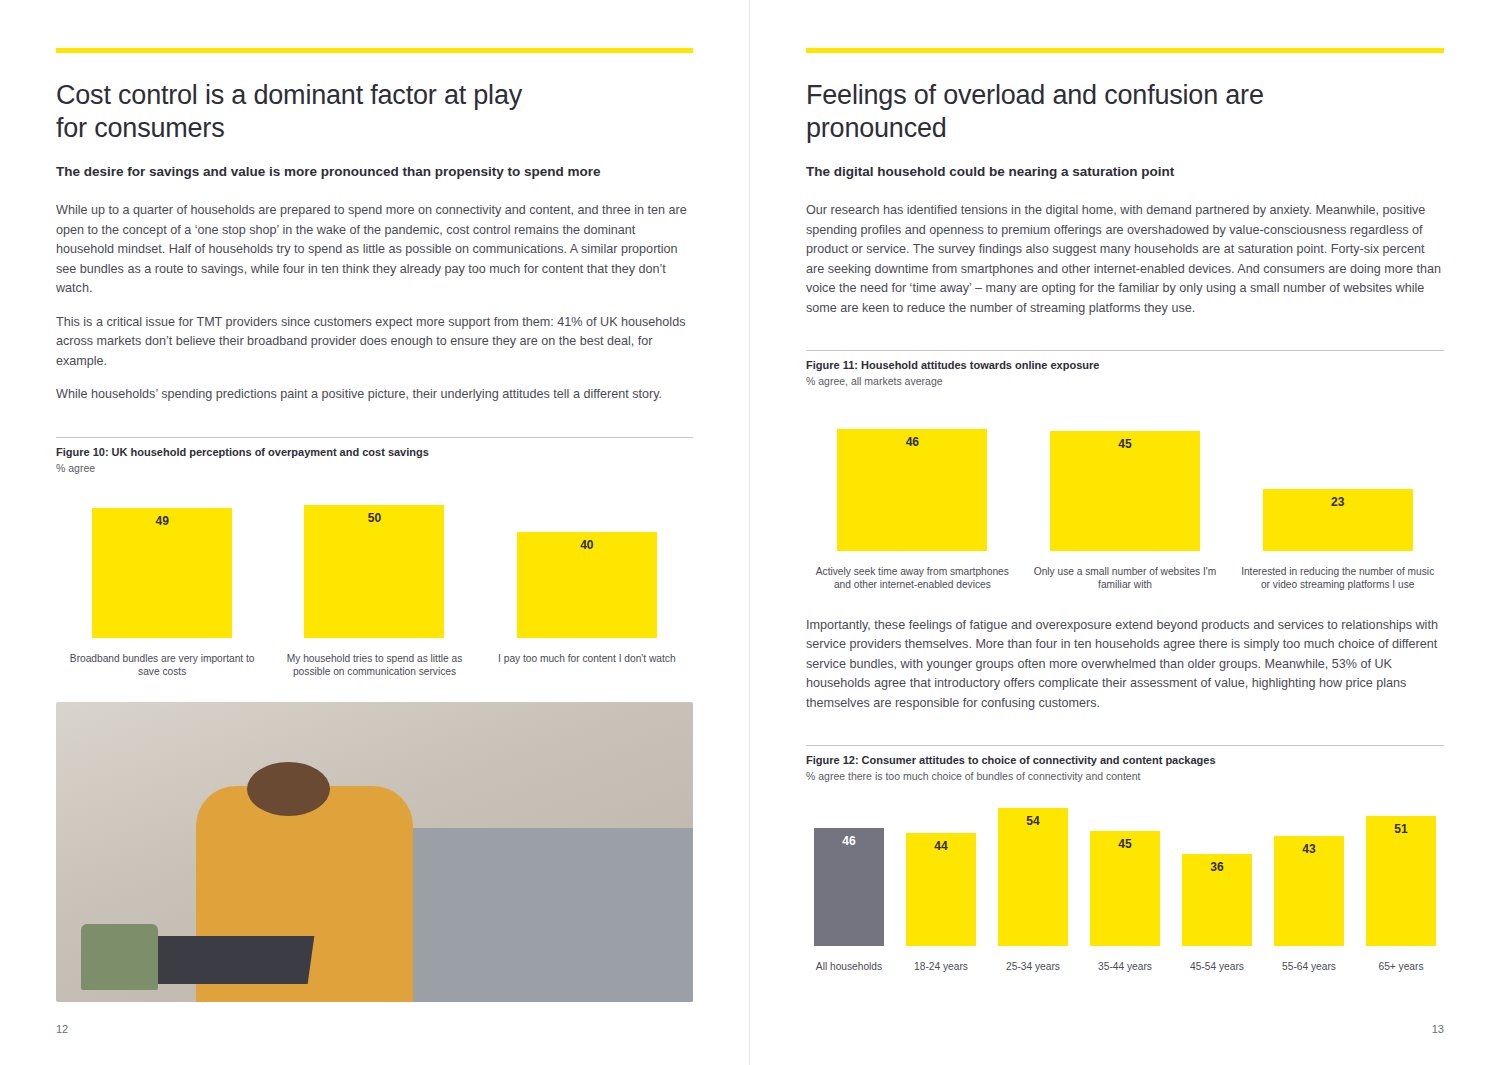Cost control is a dominant factor at play
for consumers
The desire for savings and value is more pronounced than propensity to spend more
While up to a quarter of households are prepared to spend more on connectivity and content, and three in ten are open to the concept of a ‘one stop shop’ in the wake of the pandemic, cost control remains the dominant household mindset. Half of households try to spend as little as possible on communications. A similar proportion see bundles as a route to savings, while four in ten think they already pay too much for content that they don’t watch.
This is a critical issue for TMT providers since customers expect more support from them: 41% of UK households across markets don’t believe their broadband provider does enough to ensure they are on the best deal, for example.
While households’ spending predictions paint a positive picture, their underlying attitudes tell a different story.
Figure 10: UK household perceptions of overpayment and cost savings
% agree
49
50
40
Broadband bundles are very important to save costs
My household tries to spend as little as possible on communication services
I pay too much for content I don't watch
12
Feelings of overload and confusion are
pronounced
The digital household could be nearing a saturation point
Our research has identified tensions in the digital home, with demand partnered by anxiety. Meanwhile, positive spending profiles and openness to premium offerings are overshadowed by value-consciousness regardless of product or service. The survey findings also suggest many households are at saturation point. Forty-six percent are seeking downtime from smartphones and other internet-enabled devices. And consumers are doing more than voice the need for ‘time away’ – many are opting for the familiar by only using a small number of websites while some are keen to reduce the number of streaming platforms they use.
Figure 11: Household attitudes towards online exposure
% agree, all markets average
46
45
23
Actively seek time away from smartphones and other internet-enabled devices
Only use a small number of websites I'm familiar with
Interested in reducing the number of music or video streaming platforms I use
Importantly, these feelings of fatigue and overexposure extend beyond products and services to relationships with service providers themselves. More than four in ten households agree there is simply too much choice of different service bundles, with younger groups often more overwhelmed than older groups. Meanwhile, 53% of UK households agree that introductory offers complicate their assessment of value, highlighting how price plans themselves are responsible for confusing customers.
Figure 12: Consumer attitudes to choice of connectivity and content packages
% agree there is too much choice of bundles of connectivity and content
46
44
54
45
36
43
51
All households
18-24 years
25-34 years
35-44 years
45-54 years
55-64 years
65+ years
13